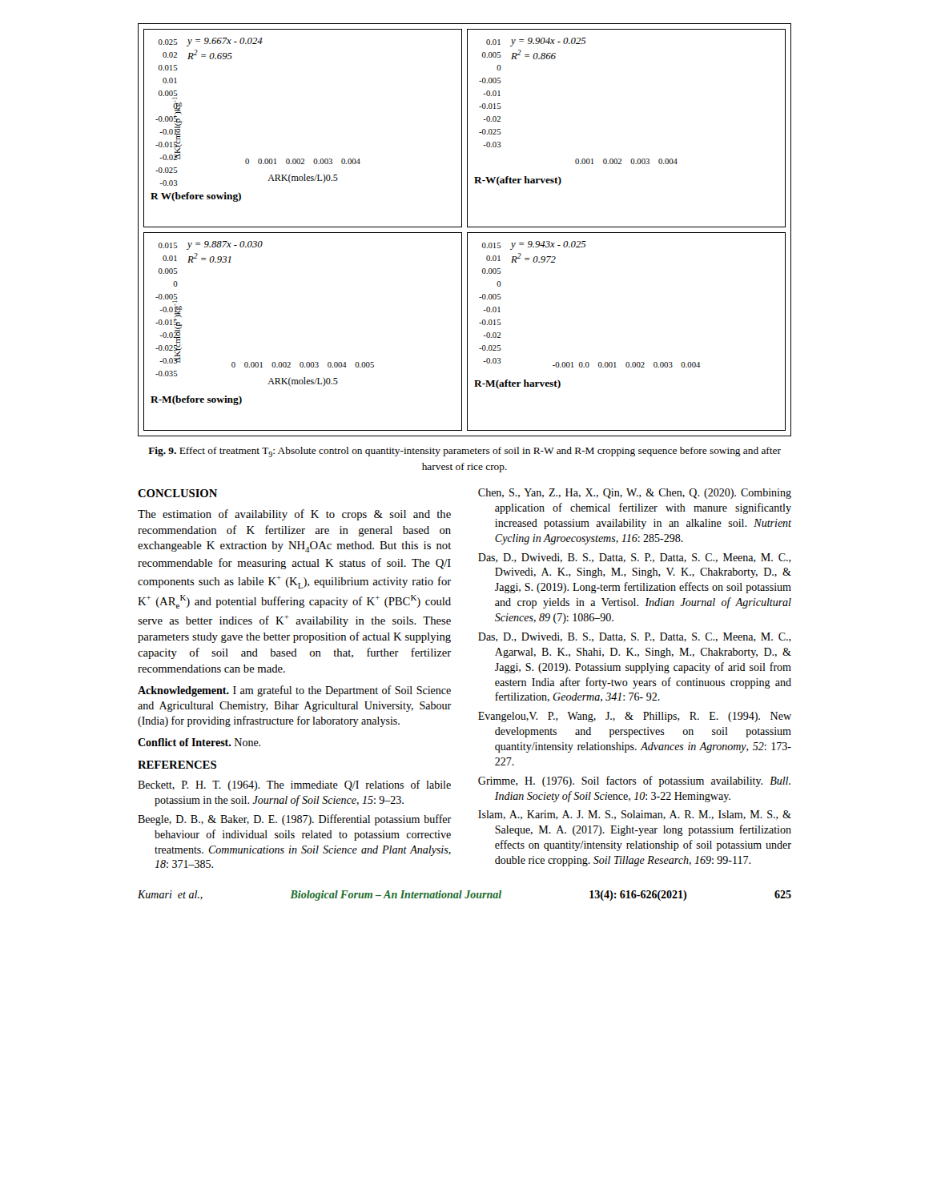ΔK(cmol(p+)kg-1
0.025
0.02
0.015
0.01
0.005
0
-0.005
-0.01
-0.015
-0.02
-0.025
-0.03
y = 9.667x - 0.024R2 = 0.695
0 0.001 0.002 0.003 0.004
ARK(moles/L)0.5
R W(before sowing)
0.01
0.005
0
-0.005
-0.01
-0.015
-0.02
-0.025
-0.03
y = 9.904x - 0.025R2 = 0.866
0.001 0.002 0.003 0.004
R-W(after harvest)
ΔK(cmol(p+)kg-1
0.015
0.01
0.005
0
-0.005
-0.01
-0.015
-0.02
-0.025
-0.03
-0.035
y = 9.887x - 0.030R2 = 0.931
0 0.001 0.002 0.003 0.004 0.005
ARK(moles/L)0.5
R-M(before sowing)
0.015
0.01
0.005
0
-0.005
-0.01
-0.015
-0.02
-0.025
-0.03
y = 9.943x - 0.025R2 = 0.972
-0.001 0.0 0.001 0.002 0.003 0.004
R-M(after harvest)
Fig. 9. Effect of treatment T9: Absolute control on quantity-intensity parameters of soil in R-W and R-M cropping sequence before sowing and after harvest of rice crop.
Conclusion
The estimation of availability of K to crops & soil and the recommendation of K fertilizer are in general based on exchangeable K extraction by NH4OAc method. But this is not recommendable for measuring actual K status of soil. The Q/I components such as labile K+ (KL), equilibrium activity ratio for K+ (AReK) and potential buffering capacity of K+ (PBCK) could serve as better indices of K+ availability in the soils. These parameters study gave the better proposition of actual K supplying capacity of soil and based on that, further fertilizer recommendations can be made.
Acknowledgement. I am grateful to the Department of Soil Science and Agricultural Chemistry, Bihar Agricultural University, Sabour (India) for providing infrastructure for laboratory analysis.
Conflict of Interest. None.
References
Beckett, P. H. T. (1964). The immediate Q/I relations of labile potassium in the soil. Journal of Soil Science, 15: 9–23.
Beegle, D. B., & Baker, D. E. (1987). Differential potassium buffer behaviour of individual soils related to potassium corrective treatments. Communications in Soil Science and Plant Analysis, 18: 371–385.
Chen, S., Yan, Z., Ha, X., Qin, W., & Chen, Q. (2020). Combining application of chemical fertilizer with manure significantly increased potassium availability in an alkaline soil. Nutrient Cycling in Agroecosystems, 116: 285-298.
Das, D., Dwivedi, B. S., Datta, S. P., Datta, S. C., Meena, M. C., Dwivedi, A. K., Singh, M., Singh, V. K., Chakraborty, D., & Jaggi, S. (2019). Long-term fertilization effects on soil potassium and crop yields in a Vertisol. Indian Journal of Agricultural Sciences, 89 (7): 1086–90.
Das, D., Dwivedi, B. S., Datta, S. P., Datta, S. C., Meena, M. C., Agarwal, B. K., Shahi, D. K., Singh, M., Chakraborty, D., & Jaggi, S. (2019). Potassium supplying capacity of arid soil from eastern India after forty-two years of continuous cropping and fertilization, Geoderma, 341: 76- 92.
Evangelou,V. P., Wang, J., & Phillips, R. E. (1994). New developments and perspectives on soil potassium quantity/intensity relationships. Advances in Agronomy, 52: 173-227.
Grimme, H. (1976). Soil factors of potassium availability. Bull. Indian Society of Soil Science, 10: 3-22 Hemingway.
Islam, A., Karim, A. J. M. S., Solaiman, A. R. M., Islam, M. S., & Saleque, M. A. (2017). Eight-year long potassium fertilization effects on quantity/intensity relationship of soil potassium under double rice cropping. Soil Tillage Research, 169: 99-117.
Kumari et al., Biological Forum – An International Journal 13(4): 616-626(2021) 625